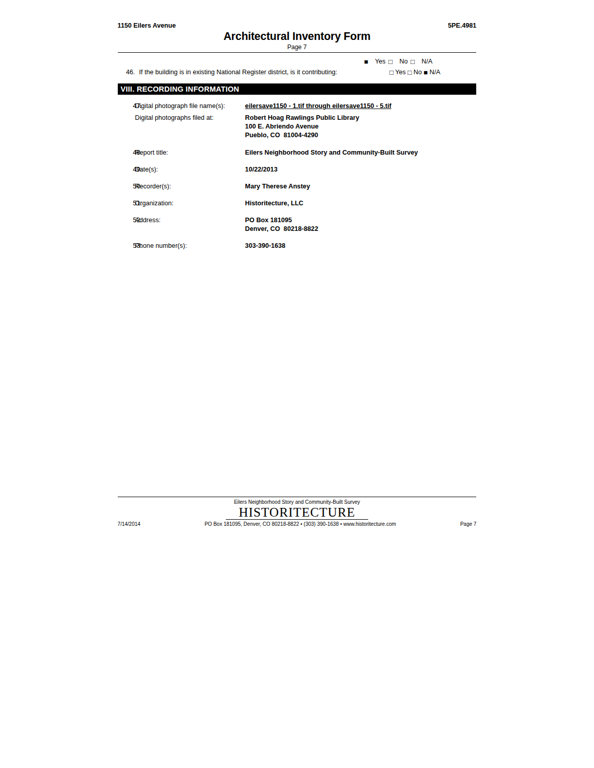1150 Eilers Avenue
5PE.4981
Architectural Inventory Form
Page 7
■ Yes □ No □ N/A
46.
If the building is in existing National Register district, is it contributing:
□ Yes □ No ■ N/A
VIII. RECORDING INFORMATION
47.
Digital photograph file name(s):
eilersave1150 - 1.tif through eilersave1150 - 5.tif
Digital photographs filed at:
Robert Hoag Rawlings Public Library
100 E. Abriendo Avenue
Pueblo, CO 81004-4290
48.
Report title:
Eilers Neighborhood Story and Community-Built Survey
49.
Date(s):
10/22/2013
50:
Recorder(s):
Mary Therese Anstey
51:
Organization:
Historitecture, LLC
52:
Address:
PO Box 181095
Denver, CO 80218-8822
53:
Phone number(s):
303-390-1638
Eilers Neighborhood Story and Community-Built Survey
HISTORITECTURE
7/14/2014
PO Box 181095, Denver, CO 80218-8822 • (303) 390-1638 • www.historitecture.com
Page 7